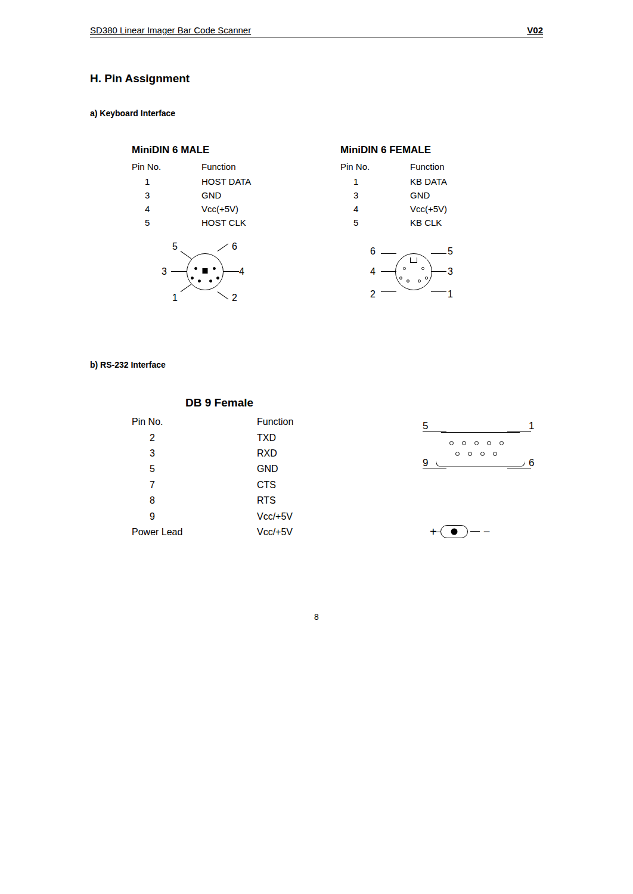SD380 Linear Imager Bar Code Scanner V02
H. Pin Assignment
a) Keyboard Interface
MiniDIN 6 MALE
| Pin No. | Function |
| --- | --- |
| 1 | HOST DATA |
| 3 | GND |
| 4 | Vcc(+5V) |
| 5 | HOST CLK |
5 6 3 4 1 2
MiniDIN 6 FEMALE
| Pin No. | Function |
| --- | --- |
| 1 | KB DATA |
| 3 | GND |
| 4 | Vcc(+5V) |
| 5 | KB CLK |
6 5 4 3 2 1
b) RS-232 Interface
DB 9 Female
| Pin No. | Function |
| --- | --- |
| 2 | TXD |
| 3 | RXD |
| 5 | GND |
| 7 | CTS |
| 8 | RTS |
| 9 | Vcc/+5V |
| Power Lead | Vcc/+5V |
5 1 9 6
+ −
8